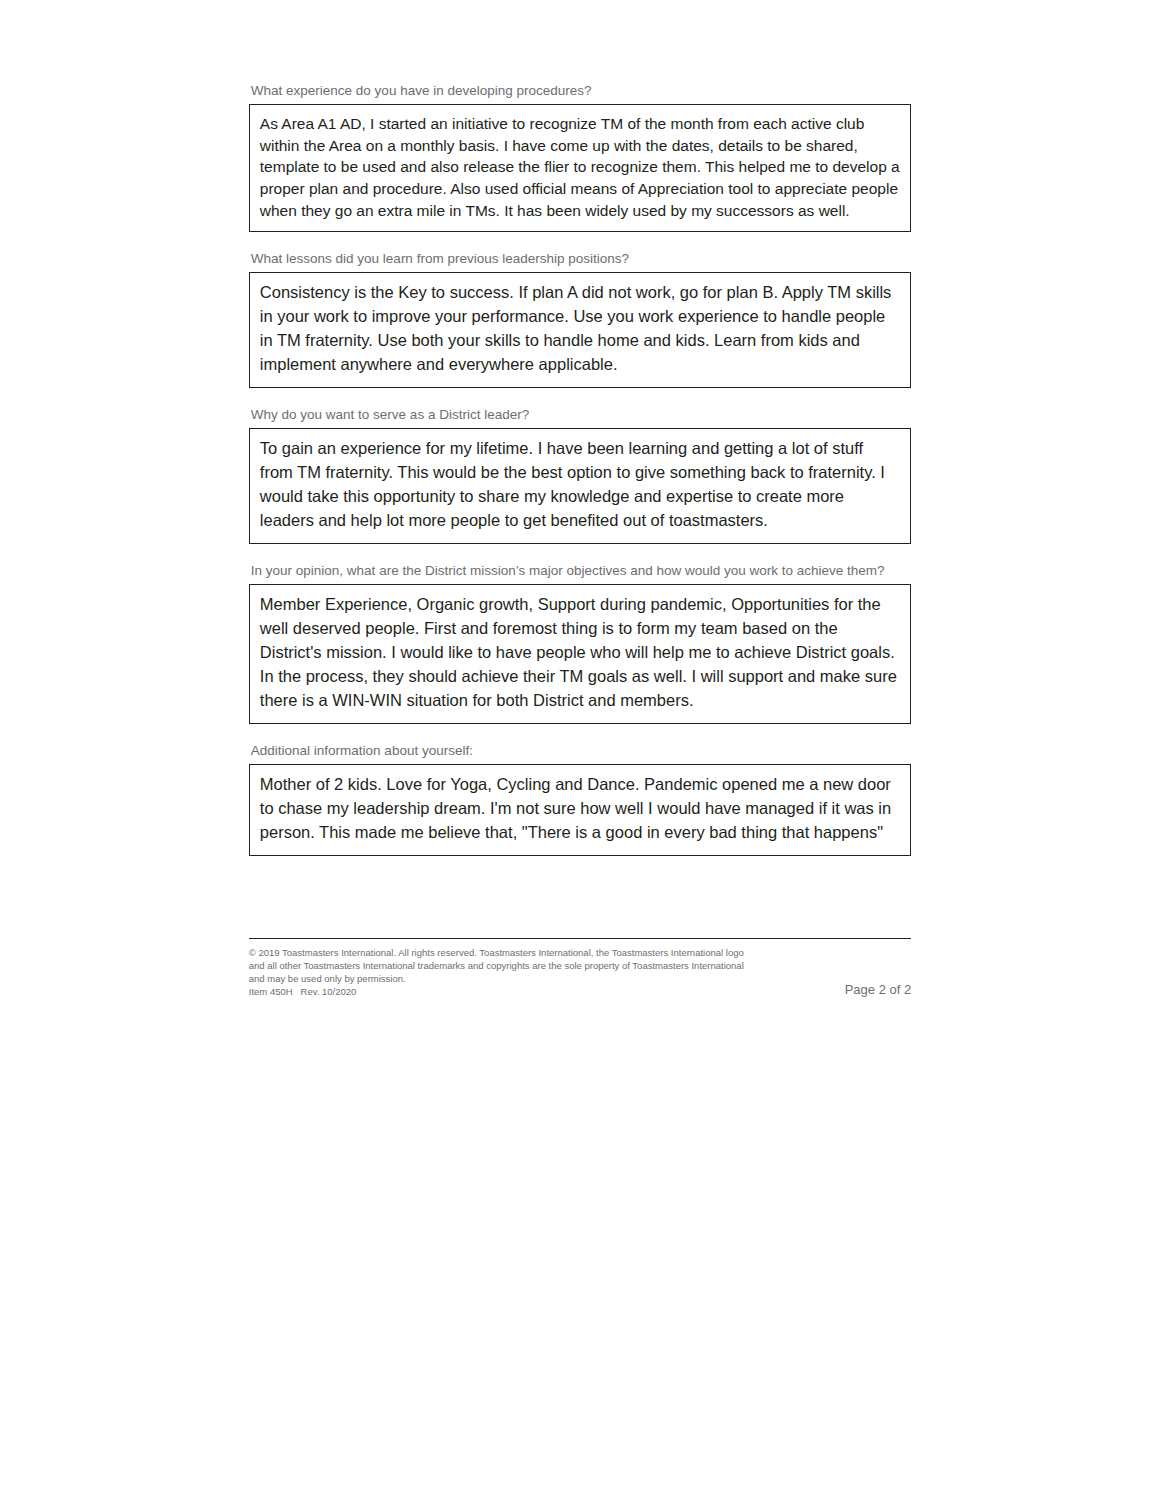What experience do you have in developing procedures?
As Area A1 AD, I started an initiative to recognize TM of the month from each active club within the Area on a monthly basis. I have come up with the dates, details to be shared, template to be used and also release the flier to recognize them. This helped me to develop a proper plan and procedure. Also used official means of Appreciation tool to appreciate people when they go an extra mile in TMs. It has been widely used by my successors as well.
What lessons did you learn from previous leadership positions?
Consistency is the Key to success. If plan A did not work, go for plan B. Apply TM skills in your work to improve your performance. Use you work experience to handle people in TM fraternity. Use both your skills to handle home and kids. Learn from kids and implement anywhere and everywhere applicable.
Why do you want to serve as a District leader?
To gain an experience for my lifetime. I have been learning and getting a lot of stuff from TM fraternity. This would be the best option to give something back to fraternity. I would take this opportunity to share my knowledge and expertise to create more leaders and help lot more people to get benefited out of toastmasters.
In your opinion, what are the District mission’s major objectives and how would you work to achieve them?
Member Experience, Organic growth, Support during pandemic, Opportunities for the well deserved people. First and foremost thing is to form my team based on the District's mission. I would like to have people who will help me to achieve District goals. In the process, they should achieve their TM goals as well. I will support and make sure there is a WIN-WIN situation for both District and members.
Additional information about yourself:
Mother of 2 kids. Love for Yoga, Cycling and Dance. Pandemic opened me a new door to chase my leadership dream. I'm not sure how well I would have managed if it was in person. This made me believe that, "There is a good in every bad thing that happens"
© 2019 Toastmasters International. All rights reserved. Toastmasters International, the Toastmasters International logo and all other Toastmasters International trademarks and copyrights are the sole property of Toastmasters International and may be used only by permission. Item 450H Rev. 10/2020
Page 2 of 2